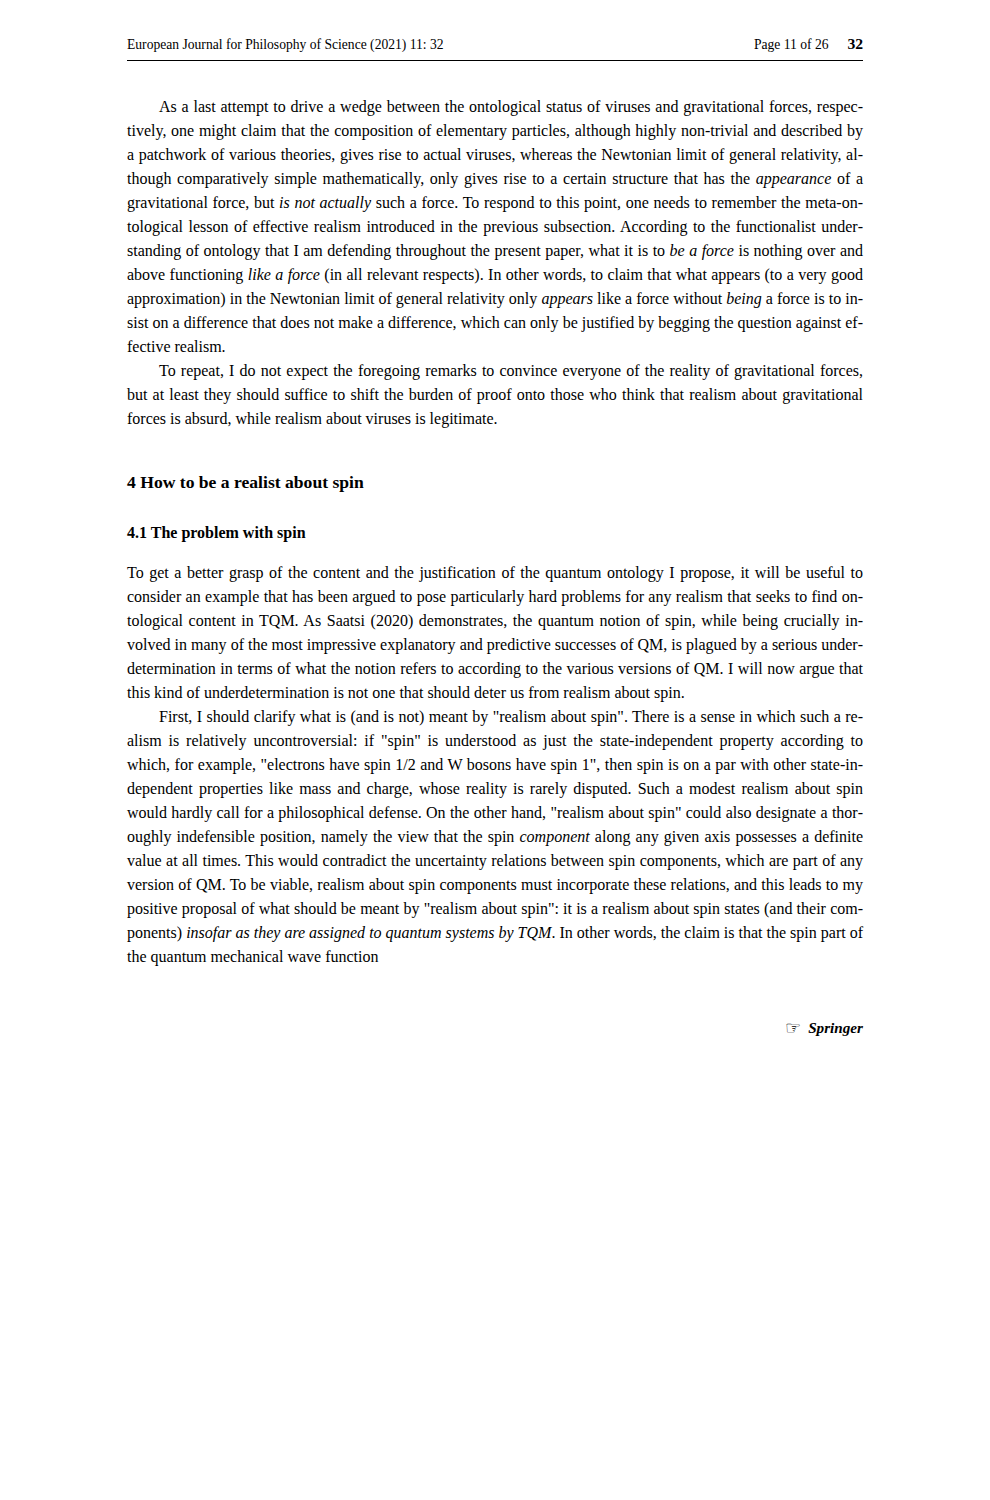European Journal for Philosophy of Science (2021) 11: 32 Page 11 of 26 32
As a last attempt to drive a wedge between the ontological status of viruses and gravitational forces, respectively, one might claim that the composition of elementary particles, although highly non-trivial and described by a patchwork of various theories, gives rise to actual viruses, whereas the Newtonian limit of general relativity, although comparatively simple mathematically, only gives rise to a certain structure that has the appearance of a gravitational force, but is not actually such a force. To respond to this point, one needs to remember the meta-ontological lesson of effective realism introduced in the previous subsection. According to the functionalist understanding of ontology that I am defending throughout the present paper, what it is to be a force is nothing over and above functioning like a force (in all relevant respects). In other words, to claim that what appears (to a very good approximation) in the Newtonian limit of general relativity only appears like a force without being a force is to insist on a difference that does not make a difference, which can only be justified by begging the question against effective realism.
To repeat, I do not expect the foregoing remarks to convince everyone of the reality of gravitational forces, but at least they should suffice to shift the burden of proof onto those who think that realism about gravitational forces is absurd, while realism about viruses is legitimate.
4 How to be a realist about spin
4.1 The problem with spin
To get a better grasp of the content and the justification of the quantum ontology I propose, it will be useful to consider an example that has been argued to pose particularly hard problems for any realism that seeks to find ontological content in TQM. As Saatsi (2020) demonstrates, the quantum notion of spin, while being crucially involved in many of the most impressive explanatory and predictive successes of QM, is plagued by a serious underdetermination in terms of what the notion refers to according to the various versions of QM. I will now argue that this kind of underdetermination is not one that should deter us from realism about spin.
First, I should clarify what is (and is not) meant by "realism about spin". There is a sense in which such a realism is relatively uncontroversial: if "spin" is understood as just the state-independent property according to which, for example, "electrons have spin 1/2 and W bosons have spin 1", then spin is on a par with other state-independent properties like mass and charge, whose reality is rarely disputed. Such a modest realism about spin would hardly call for a philosophical defense. On the other hand, "realism about spin" could also designate a thoroughly indefensible position, namely the view that the spin component along any given axis possesses a definite value at all times. This would contradict the uncertainty relations between spin components, which are part of any version of QM. To be viable, realism about spin components must incorporate these relations, and this leads to my positive proposal of what should be meant by "realism about spin": it is a realism about spin states (and their components) insofar as they are assigned to quantum systems by TQM. In other words, the claim is that the spin part of the quantum mechanical wave function
☞ Springer